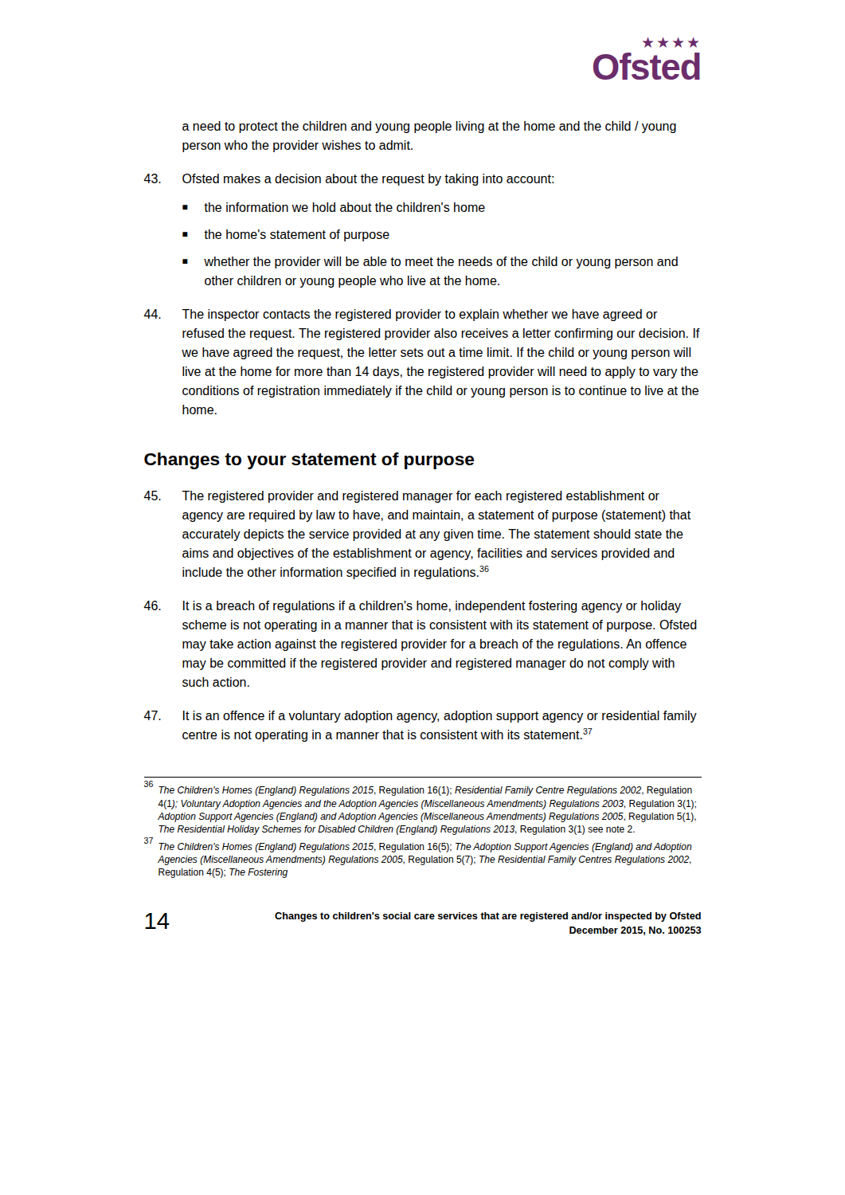★★★★
Ofsted
a need to protect the children and young people living at the home and the child / young person who the provider wishes to admit.
43. Ofsted makes a decision about the request by taking into account:
the information we hold about the children's home
the home's statement of purpose
whether the provider will be able to meet the needs of the child or young person and other children or young people who live at the home.
44. The inspector contacts the registered provider to explain whether we have agreed or refused the request. The registered provider also receives a letter confirming our decision. If we have agreed the request, the letter sets out a time limit. If the child or young person will live at the home for more than 14 days, the registered provider will need to apply to vary the conditions of registration immediately if the child or young person is to continue to live at the home.
Changes to your statement of purpose
45. The registered provider and registered manager for each registered establishment or agency are required by law to have, and maintain, a statement of purpose (statement) that accurately depicts the service provided at any given time. The statement should state the aims and objectives of the establishment or agency, facilities and services provided and include the other information specified in regulations.36
46. It is a breach of regulations if a children's home, independent fostering agency or holiday scheme is not operating in a manner that is consistent with its statement of purpose. Ofsted may take action against the registered provider for a breach of the regulations. An offence may be committed if the registered provider and registered manager do not comply with such action.
47. It is an offence if a voluntary adoption agency, adoption support agency or residential family centre is not operating in a manner that is consistent with its statement.37
36 The Children's Homes (England) Regulations 2015, Regulation 16(1); Residential Family Centre Regulations 2002, Regulation 4(1); Voluntary Adoption Agencies and the Adoption Agencies (Miscellaneous Amendments) Regulations 2003, Regulation 3(1); Adoption Support Agencies (England) and Adoption Agencies (Miscellaneous Amendments) Regulations 2005, Regulation 5(1), The Residential Holiday Schemes for Disabled Children (England) Regulations 2013, Regulation 3(1) see note 2.
37 The Children's Homes (England) Regulations 2015, Regulation 16(5); The Adoption Support Agencies (England) and Adoption Agencies (Miscellaneous Amendments) Regulations 2005, Regulation 5(7); The Residential Family Centres Regulations 2002, Regulation 4(5); The Fostering
14
Changes to children's social care services that are registered and/or inspected by Ofsted
December 2015, No. 100253